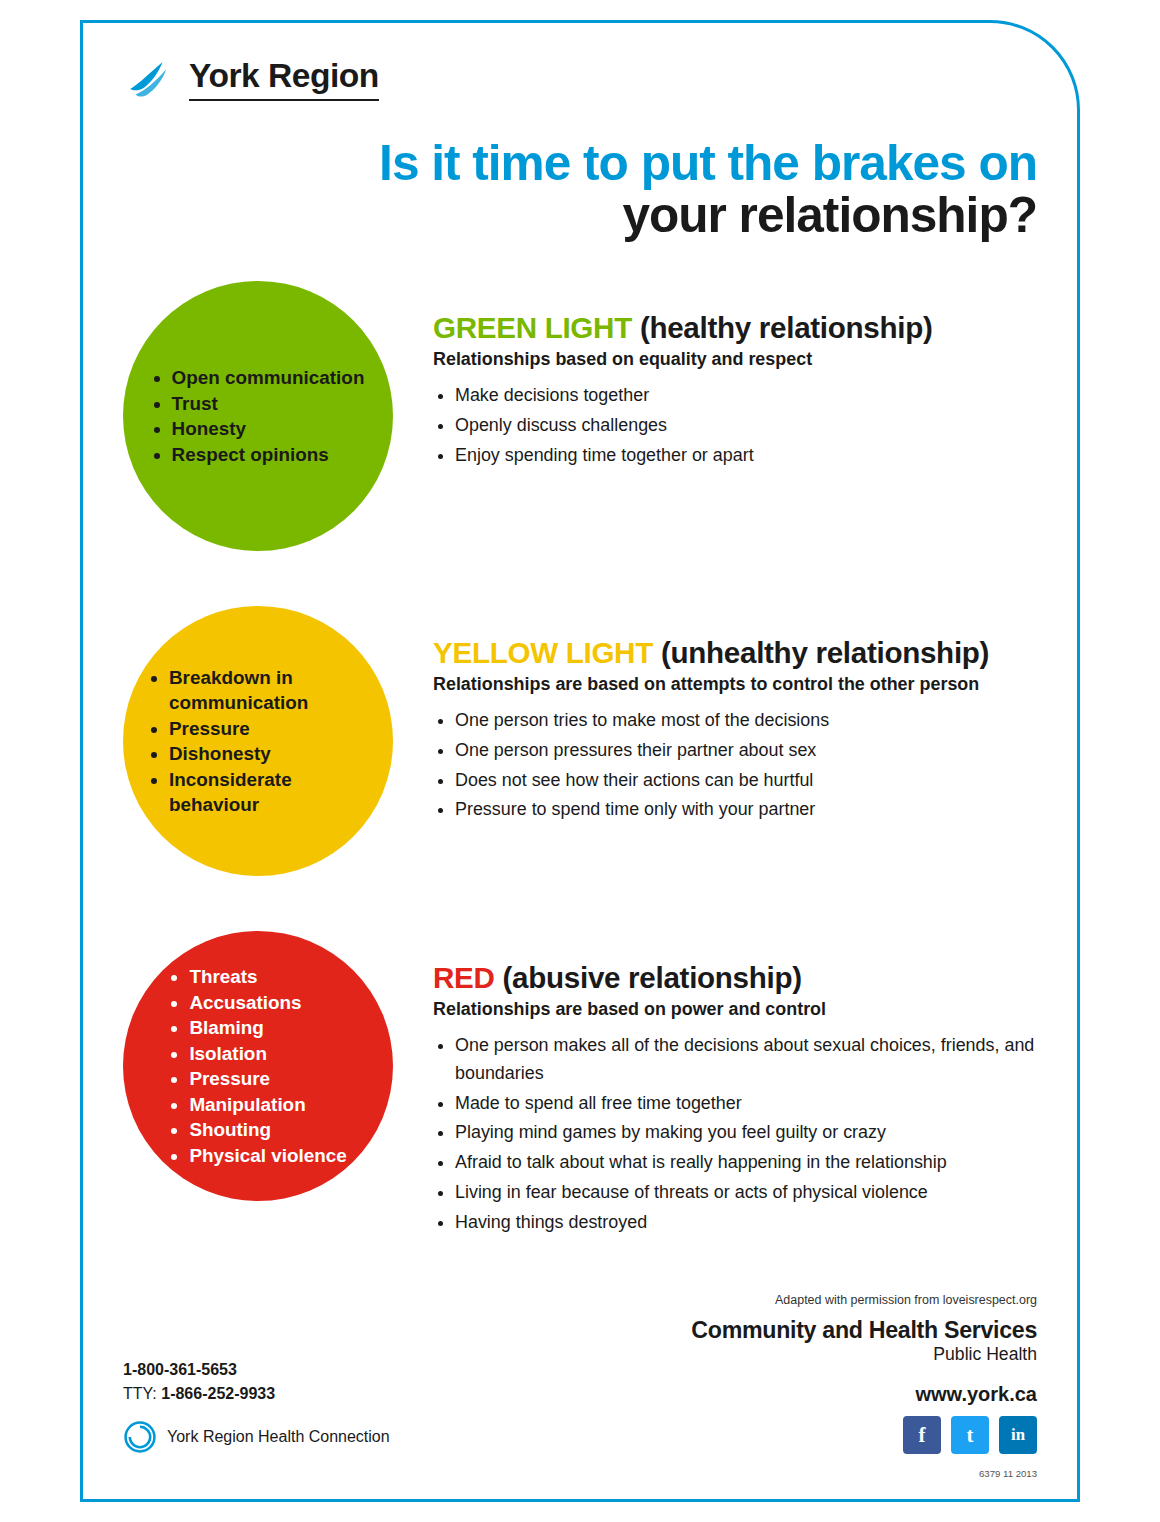York Region logo mark
York Region
Is it time to put the brakes on your relationship?
Open communication
Trust
Honesty
Respect opinions
GREEN LIGHT (healthy relationship)
Relationships based on equality and respect
Make decisions together
Openly discuss challenges
Enjoy spending time together or apart
Breakdown in communication
Pressure
Dishonesty
Inconsiderate behaviour
YELLOW LIGHT (unhealthy relationship)
Relationships are based on attempts to control the other person
One person tries to make most of the decisions
One person pressures their partner about sex
Does not see how their actions can be hurtful
Pressure to spend time only with your partner
Threats
Accusations
Blaming
Isolation
Pressure
Manipulation
Shouting
Physical violence
RED (abusive relationship)
Relationships are based on power and control
One person makes all of the decisions about sexual choices, friends, and boundaries
Made to spend all free time together
Playing mind games by making you feel guilty or crazy
Afraid to talk about what is really happening in the relationship
Living in fear because of threats or acts of physical violence
Having things destroyed
Adapted with permission from loveisrespect.org
1-800-361-5653
TTY: 1-866-252-9933
York Region Health Connection
Community and Health Services
Public Health
www.york.ca
f t in
6379 11 2013